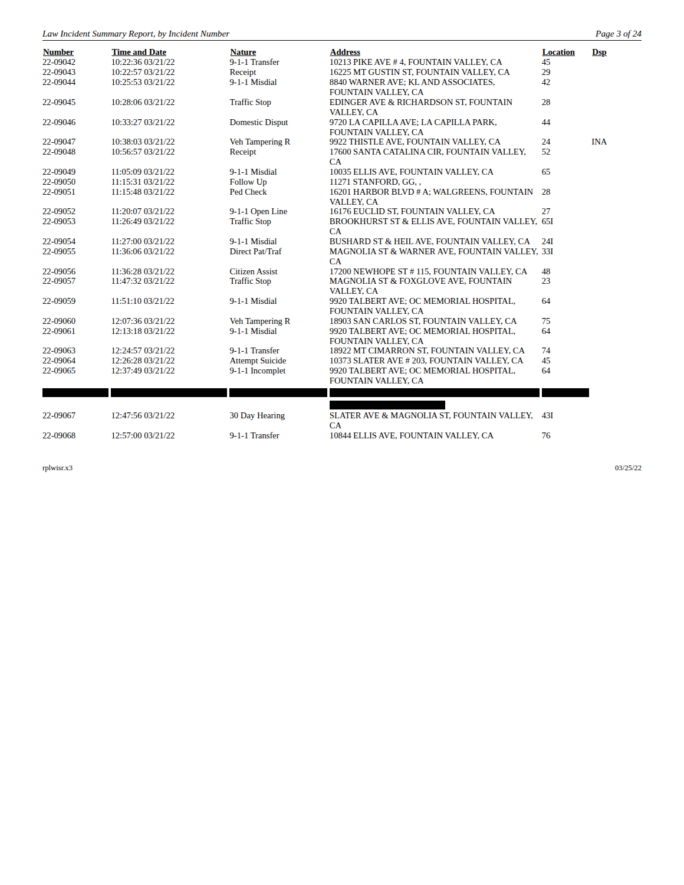Law Incident Summary Report, by Incident Number Page 3 of 24
| Number | Time and Date | Nature | Address | Location | Dsp |
| --- | --- | --- | --- | --- | --- |
| 22-09042 | 10:22:36 03/21/22 | 9-1-1 Transfer | 10213 PIKE AVE # 4, FOUNTAIN VALLEY, CA | 45 | |
| 22-09043 | 10:22:57 03/21/22 | Receipt | 16225 MT GUSTIN ST, FOUNTAIN VALLEY, CA | 29 | |
| 22-09044 | 10:25:53 03/21/22 | 9-1-1 Misdial | 8840 WARNER AVE; KL AND ASSOCIATES, FOUNTAIN VALLEY, CA | 42 | |
| 22-09045 | 10:28:06 03/21/22 | Traffic Stop | EDINGER AVE & RICHARDSON ST, FOUNTAIN VALLEY, CA | 28 | |
| 22-09046 | 10:33:27 03/21/22 | Domestic Disput | 9720 LA CAPILLA AVE; LA CAPILLA PARK, FOUNTAIN VALLEY, CA | 44 | |
| 22-09047 | 10:38:03 03/21/22 | Veh Tampering R | 9922 THISTLE AVE, FOUNTAIN VALLEY, CA | 24 | INA |
| 22-09048 | 10:56:57 03/21/22 | Receipt | 17600 SANTA CATALINA CIR, FOUNTAIN VALLEY, CA | 52 | |
| 22-09049 | 11:05:09 03/21/22 | 9-1-1 Misdial | 10035 ELLIS AVE, FOUNTAIN VALLEY, CA | 65 | |
| 22-09050 | 11:15:31 03/21/22 | Follow Up | 11271 STANFORD, GG, , | | |
| 22-09051 | 11:15:48 03/21/22 | Ped Check | 16201 HARBOR BLVD # A; WALGREENS, FOUNTAIN VALLEY, CA | 28 | |
| 22-09052 | 11:20:07 03/21/22 | 9-1-1 Open Line | 16176 EUCLID ST, FOUNTAIN VALLEY, CA | 27 | |
| 22-09053 | 11:26:49 03/21/22 | Traffic Stop | BROOKHURST ST & ELLIS AVE, FOUNTAIN VALLEY, CA | 65I | |
| 22-09054 | 11:27:00 03/21/22 | 9-1-1 Misdial | BUSHARD ST & HEIL AVE, FOUNTAIN VALLEY, CA | 24I | |
| 22-09055 | 11:36:06 03/21/22 | Direct Pat/Traf | MAGNOLIA ST & WARNER AVE, FOUNTAIN VALLEY, CA | 33I | |
| 22-09056 | 11:36:28 03/21/22 | Citizen Assist | 17200 NEWHOPE ST # 115, FOUNTAIN VALLEY, CA | 48 | |
| 22-09057 | 11:47:32 03/21/22 | Traffic Stop | MAGNOLIA ST & FOXGLOVE AVE, FOUNTAIN VALLEY, CA | 23 | |
| 22-09059 | 11:51:10 03/21/22 | 9-1-1 Misdial | 9920 TALBERT AVE; OC MEMORIAL HOSPITAL, FOUNTAIN VALLEY, CA | 64 | |
| 22-09060 | 12:07:36 03/21/22 | Veh Tampering R | 18903 SAN CARLOS ST, FOUNTAIN VALLEY, CA | 75 | |
| 22-09061 | 12:13:18 03/21/22 | 9-1-1 Misdial | 9920 TALBERT AVE; OC MEMORIAL HOSPITAL, FOUNTAIN VALLEY, CA | 64 | |
| 22-09063 | 12:24:57 03/21/22 | 9-1-1 Transfer | 18922 MT CIMARRON ST, FOUNTAIN VALLEY, CA | 74 | |
| 22-09064 | 12:26:28 03/21/22 | Attempt Suicide | 10373 SLATER AVE # 203, FOUNTAIN VALLEY, CA | 45 | |
| 22-09065 | 12:37:49 03/21/22 | 9-1-1 Incomplet | 9920 TALBERT AVE; OC MEMORIAL HOSPITAL, FOUNTAIN VALLEY, CA | 64 | |
| 22-09067 | 12:47:56 03/21/22 | 30 Day Hearing | SLATER AVE & MAGNOLIA ST, FOUNTAIN VALLEY, CA | 43I | |
| 22-09068 | 12:57:00 03/21/22 | 9-1-1 Transfer | 10844 ELLIS AVE, FOUNTAIN VALLEY, CA | 76 | |
rplwisr.x3 03/25/22